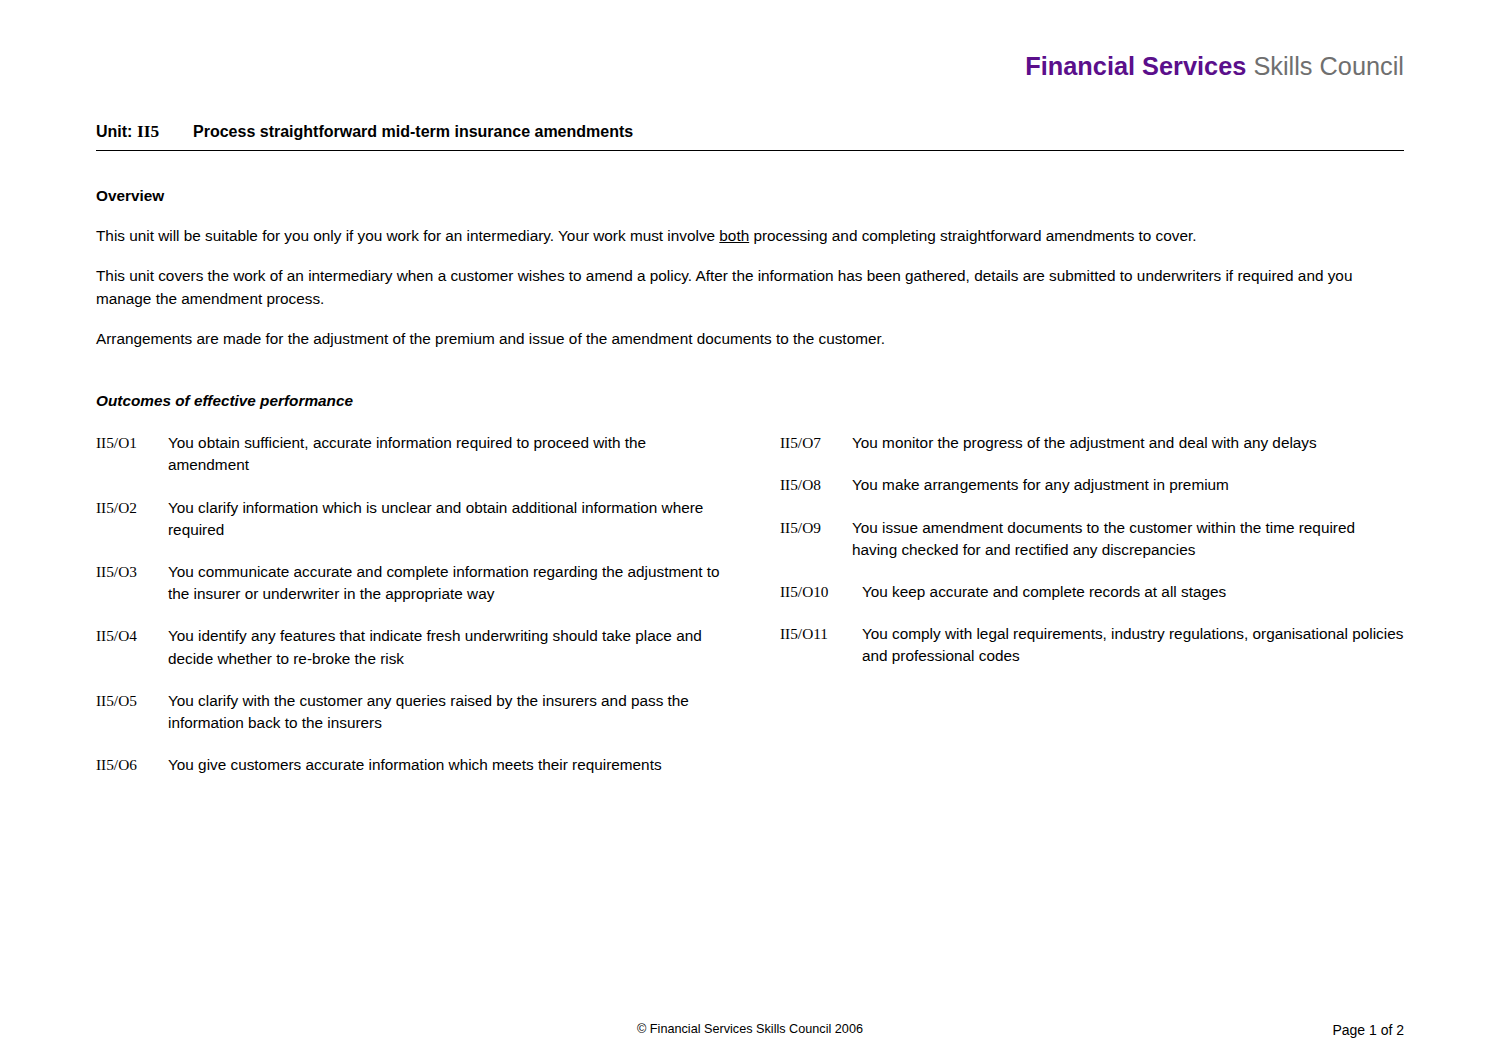Financial Services Skills Council
Unit: II5 Process straightforward mid-term insurance amendments
Overview
This unit will be suitable for you only if you work for an intermediary. Your work must involve both processing and completing straightforward amendments to cover.
This unit covers the work of an intermediary when a customer wishes to amend a policy. After the information has been gathered, details are submitted to underwriters if required and you manage the amendment process.
Arrangements are made for the adjustment of the premium and issue of the amendment documents to the customer.
Outcomes of effective performance
II5/O1
You obtain sufficient, accurate information required to proceed with the amendment
II5/O2
You clarify information which is unclear and obtain additional information where required
II5/O3
You communicate accurate and complete information regarding the adjustment to the insurer or underwriter in the appropriate way
II5/O4
You identify any features that indicate fresh underwriting should take place and decide whether to re-broke the risk
II5/O5
You clarify with the customer any queries raised by the insurers and pass the information back to the insurers
II5/O6
You give customers accurate information which meets their requirements
II5/O7
You monitor the progress of the adjustment and deal with any delays
II5/O8
You make arrangements for any adjustment in premium
II5/O9
You issue amendment documents to the customer within the time required having checked for and rectified any discrepancies
II5/O10
You keep accurate and complete records at all stages
II5/O11
You comply with legal requirements, industry regulations, organisational policies and professional codes
© Financial Services Skills Council 2006
Page 1 of 2